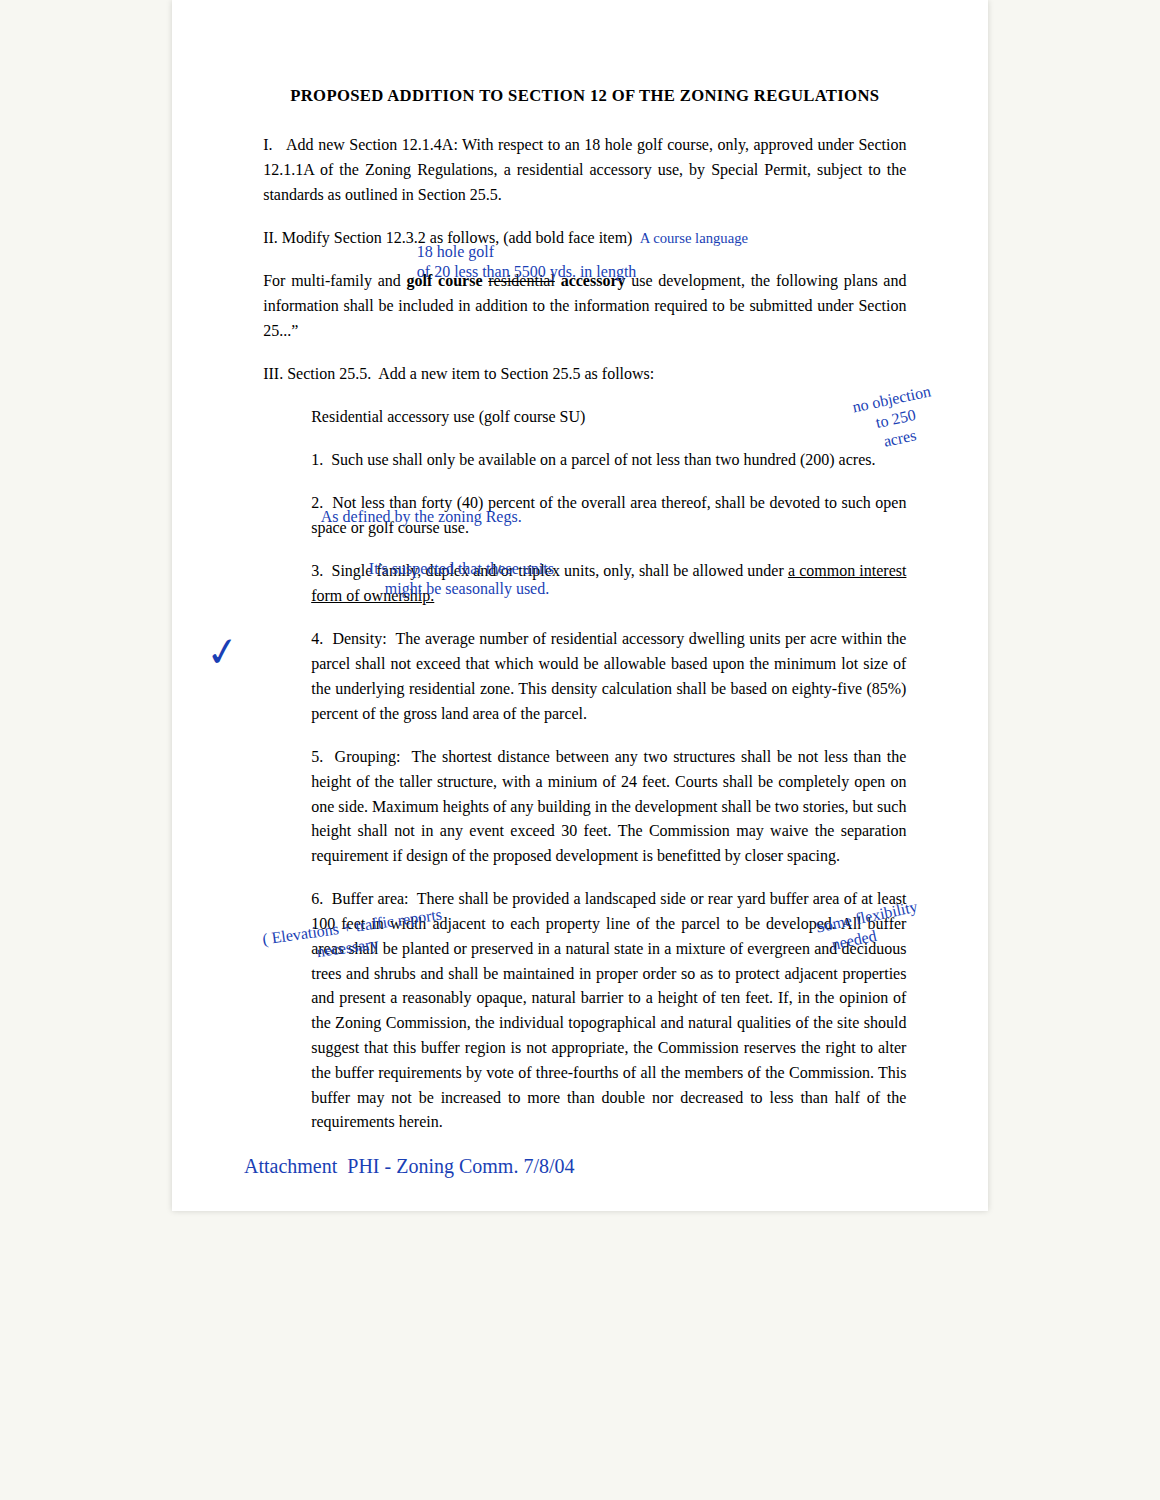Proposed Addition to Section 12 of the Zoning Regulations
I. Add new Section 12.1.4A: With respect to an 18 hole golf course, only, approved under Section 12.1.1A of the Zoning Regulations, a residential accessory use, by Special Permit, subject to the standards as outlined in Section 25.5.
II. Modify Section 12.3.2 as follows, (add bold face item) A course language
18 hole golf
of 20 less than 5500 yds. in length
For multi-family and golf course residential accessory use development, the following plans and information shall be included in addition to the information required to be submitted under Section 25...”
III. Section 25.5. Add a new item to Section 25.5 as follows:
Residential accessory use (golf course SU)
no objection
to 250
acres
1. Such use shall only be available on a parcel of not less than two hundred (200) acres.
2. Not less than forty (40) percent of the overall area thereof, shall be devoted to such open space or golf course use.
As defined by the zoning Regs.
3. Single family, duplex and/or triplex units, only, shall be allowed under a common interest form of ownership.
It's suspected that these units
might be seasonally used.
4. Density: The average number of residential accessory dwelling units per acre within the parcel shall not exceed that which would be allowable based upon the minimum lot size of the underlying residential zone. This density calculation shall be based on eighty-five (85%) percent of the gross land area of the parcel.
5. Grouping: The shortest distance between any two structures shall be not less than the height of the taller structure, with a minium of 24 feet. Courts shall be completely open on one side. Maximum heights of any building in the development shall be two stories, but such height shall not in any event exceed 30 feet. The Commission may waive the separation requirement if design of the proposed development is benefitted by closer spacing.
✓
6. Buffer area: There shall be provided a landscaped side or rear yard buffer area of at least 100 feet in width adjacent to each property line of the parcel to be developed. All buffer areas shall be planted or preserved in a natural state in a mixture of evergreen and deciduous trees and shrubs and shall be maintained in proper order so as to protect adjacent properties and present a reasonably opaque, natural barrier to a height of ten feet. If, in the opinion of the Zoning Commission, the individual topographical and natural qualities of the site should suggest that this buffer region is not appropriate, the Commission reserves the right to alter the buffer requirements by vote of three-fourths of all the members of the Commission. This buffer may not be increased to more than double nor decreased to less than half of the requirements herein.
( Elevations + traffic reports
necessary
Some flexibility
needed
Attachment PHI - Zoning Comm. 7/8/04